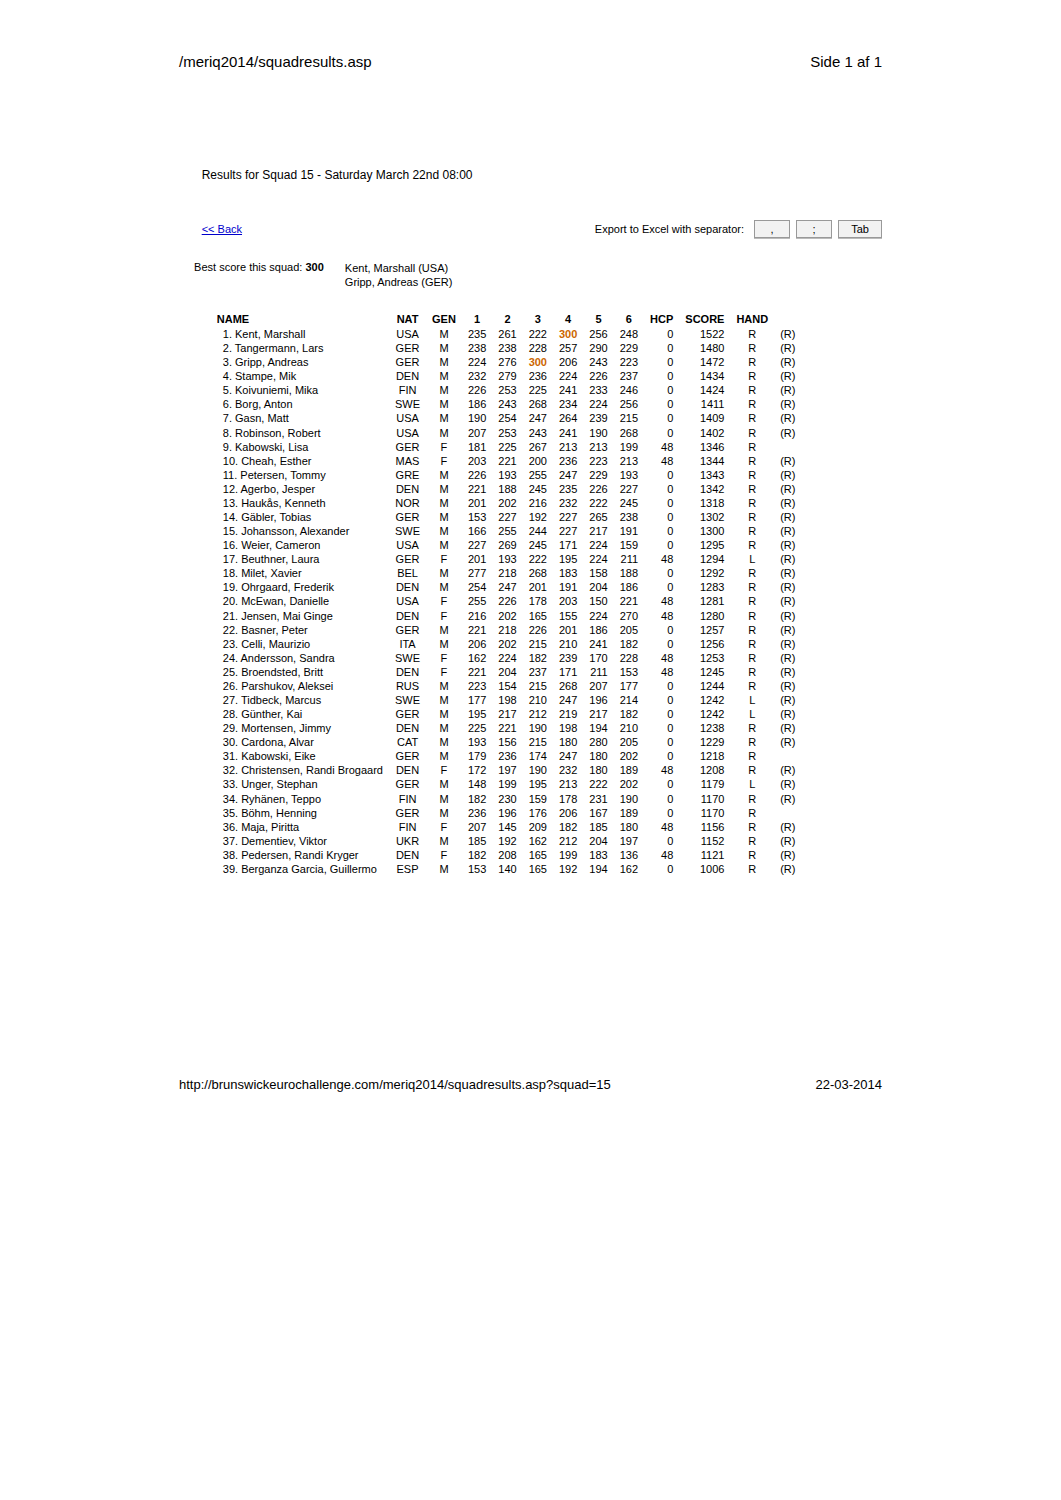/meriq2014/squadresults.asp
Side 1 af 1
Results for Squad 15 - Saturday March 22nd 08:00
<< Back
Export to Excel with separator: , ; Tab
Best score this squad: 300
Kent, Marshall (USA)
Gripp, Andreas (GER)
| NAME | NAT | GEN | 1 | 2 | 3 | 4 | 5 | 6 | HCP | SCORE | HAND | |
| --- | --- | --- | --- | --- | --- | --- | --- | --- | --- | --- | --- | --- |
| 1. Kent, Marshall | USA | M | 235 | 261 | 222 | 300 | 256 | 248 | 0 | 1522 | R | (R) |
| 2. Tangermann, Lars | GER | M | 238 | 238 | 228 | 257 | 290 | 229 | 0 | 1480 | R | (R) |
| 3. Gripp, Andreas | GER | M | 224 | 276 | 300 | 206 | 243 | 223 | 0 | 1472 | R | (R) |
| 4. Stampe, Mik | DEN | M | 232 | 279 | 236 | 224 | 226 | 237 | 0 | 1434 | R | (R) |
| 5. Koivuniemi, Mika | FIN | M | 226 | 253 | 225 | 241 | 233 | 246 | 0 | 1424 | R | (R) |
| 6. Borg, Anton | SWE | M | 186 | 243 | 268 | 234 | 224 | 256 | 0 | 1411 | R | (R) |
| 7. Gasn, Matt | USA | M | 190 | 254 | 247 | 264 | 239 | 215 | 0 | 1409 | R | (R) |
| 8. Robinson, Robert | USA | M | 207 | 253 | 243 | 241 | 190 | 268 | 0 | 1402 | R | (R) |
| 9. Kabowski, Lisa | GER | F | 181 | 225 | 267 | 213 | 213 | 199 | 48 | 1346 | R | |
| 10. Cheah, Esther | MAS | F | 203 | 221 | 200 | 236 | 223 | 213 | 48 | 1344 | R | (R) |
| 11. Petersen, Tommy | GRE | M | 226 | 193 | 255 | 247 | 229 | 193 | 0 | 1343 | R | (R) |
| 12. Agerbo, Jesper | DEN | M | 221 | 188 | 245 | 235 | 226 | 227 | 0 | 1342 | R | (R) |
| 13. Haukås, Kenneth | NOR | M | 201 | 202 | 216 | 232 | 222 | 245 | 0 | 1318 | R | (R) |
| 14. Gäbler, Tobias | GER | M | 153 | 227 | 192 | 227 | 265 | 238 | 0 | 1302 | R | (R) |
| 15. Johansson, Alexander | SWE | M | 166 | 255 | 244 | 227 | 217 | 191 | 0 | 1300 | R | (R) |
| 16. Weier, Cameron | USA | M | 227 | 269 | 245 | 171 | 224 | 159 | 0 | 1295 | R | (R) |
| 17. Beuthner, Laura | GER | F | 201 | 193 | 222 | 195 | 224 | 211 | 48 | 1294 | L | (R) |
| 18. Milet, Xavier | BEL | M | 277 | 218 | 268 | 183 | 158 | 188 | 0 | 1292 | R | (R) |
| 19. Ohrgaard, Frederik | DEN | M | 254 | 247 | 201 | 191 | 204 | 186 | 0 | 1283 | R | (R) |
| 20. McEwan, Danielle | USA | F | 255 | 226 | 178 | 203 | 150 | 221 | 48 | 1281 | R | (R) |
| 21. Jensen, Mai Ginge | DEN | F | 216 | 202 | 165 | 155 | 224 | 270 | 48 | 1280 | R | (R) |
| 22. Basner, Peter | GER | M | 221 | 218 | 226 | 201 | 186 | 205 | 0 | 1257 | R | (R) |
| 23. Celli, Maurizio | ITA | M | 206 | 202 | 215 | 210 | 241 | 182 | 0 | 1256 | R | (R) |
| 24. Andersson, Sandra | SWE | F | 162 | 224 | 182 | 239 | 170 | 228 | 48 | 1253 | R | (R) |
| 25. Broendsted, Britt | DEN | F | 221 | 204 | 237 | 171 | 211 | 153 | 48 | 1245 | R | (R) |
| 26. Parshukov, Aleksei | RUS | M | 223 | 154 | 215 | 268 | 207 | 177 | 0 | 1244 | R | (R) |
| 27. Tidbeck, Marcus | SWE | M | 177 | 198 | 210 | 247 | 196 | 214 | 0 | 1242 | L | (R) |
| 28. Günther, Kai | GER | M | 195 | 217 | 212 | 219 | 217 | 182 | 0 | 1242 | L | (R) |
| 29. Mortensen, Jimmy | DEN | M | 225 | 221 | 190 | 198 | 194 | 210 | 0 | 1238 | R | (R) |
| 30. Cardona, Alvar | CAT | M | 193 | 156 | 215 | 180 | 280 | 205 | 0 | 1229 | R | (R) |
| 31. Kabowski, Eike | GER | M | 179 | 236 | 174 | 247 | 180 | 202 | 0 | 1218 | R | |
| 32. Christensen, Randi Brogaard | DEN | F | 172 | 197 | 190 | 232 | 180 | 189 | 48 | 1208 | R | (R) |
| 33. Unger, Stephan | GER | M | 148 | 199 | 195 | 213 | 222 | 202 | 0 | 1179 | L | (R) |
| 34. Ryhänen, Teppo | FIN | M | 182 | 230 | 159 | 178 | 231 | 190 | 0 | 1170 | R | (R) |
| 35. Böhm, Henning | GER | M | 236 | 196 | 176 | 206 | 167 | 189 | 0 | 1170 | R | |
| 36. Maja, Piritta | FIN | F | 207 | 145 | 209 | 182 | 185 | 180 | 48 | 1156 | R | (R) |
| 37. Dementiev, Viktor | UKR | M | 185 | 192 | 162 | 212 | 204 | 197 | 0 | 1152 | R | (R) |
| 38. Pedersen, Randi Kryger | DEN | F | 182 | 208 | 165 | 199 | 183 | 136 | 48 | 1121 | R | (R) |
| 39. Berganza Garcia, Guillermo | ESP | M | 153 | 140 | 165 | 192 | 194 | 162 | 0 | 1006 | R | (R) |
http://brunswickeurochallenge.com/meriq2014/squadresults.asp?squad=15
22-03-2014